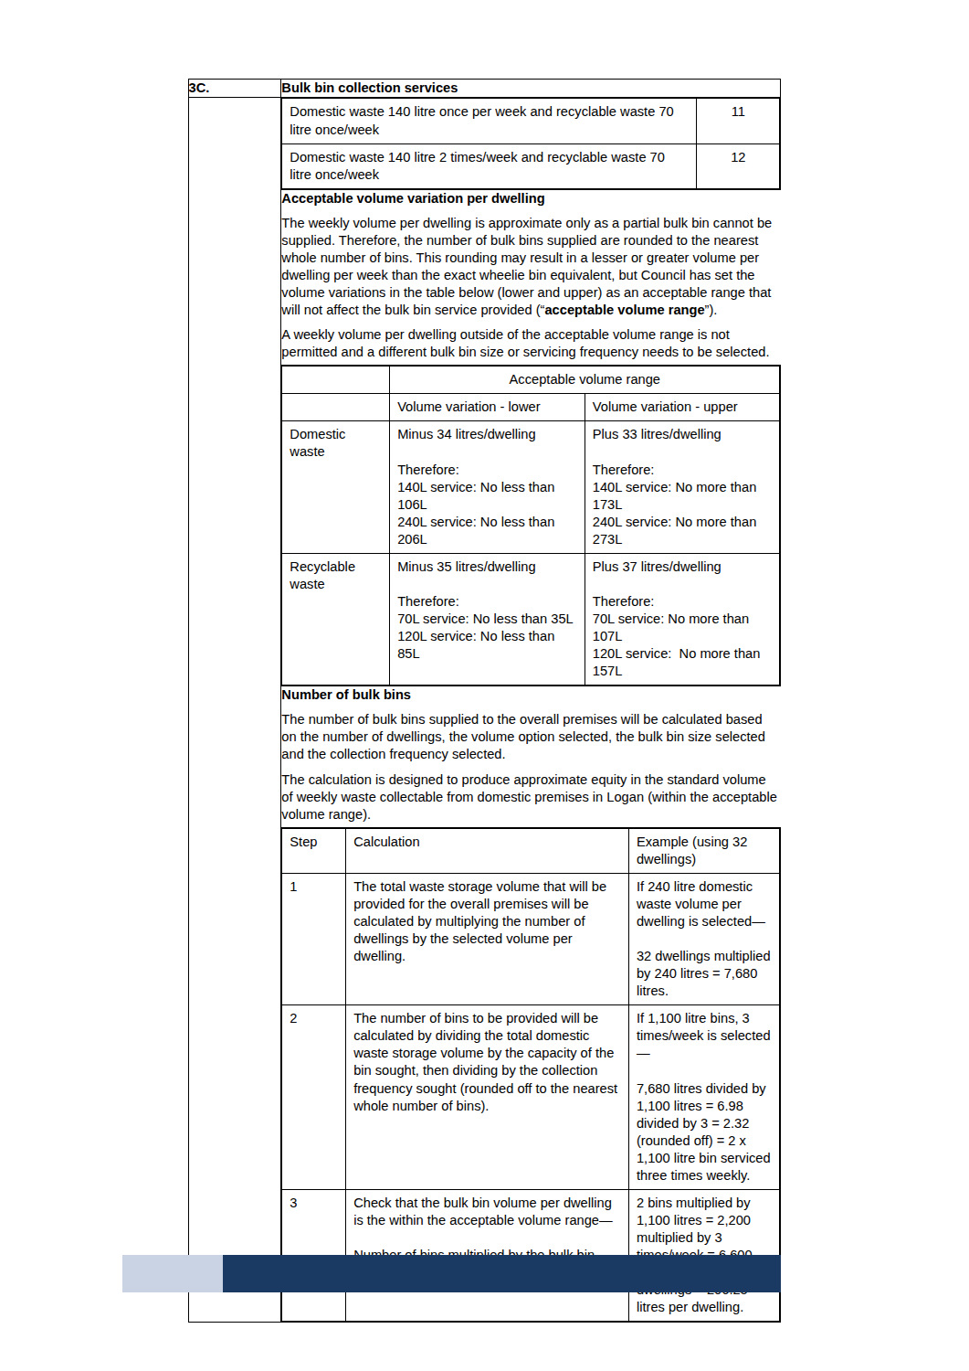| 3C. | Bulk bin collection services |
| | / Domestic waste 140 litre once per week and recyclable waste 70 litre once/week / 11 / / Domestic waste 140 litre 2 times/week and recyclable waste 70 litre once/week / 12 / |
| Acceptable volume variation per dwelling The weekly volume per dwelling is approximate only as a partial bulk bin cannot be supplied. Therefore, the number of bulk bins supplied are rounded to the nearest whole number of bins. This rounding may result in a lesser or greater volume per dwelling per week than the exact wheelie bin equivalent, but Council has set the volume variations in the table below (lower and upper) as an acceptable range that will not affect the bulk bin service provided (“ acceptable volume range ”). A weekly volume per dwelling outside of the acceptable volume range is not permitted and a different bulk bin size or servicing frequency needs to be selected. |
| / / Acceptable volume range / / / Volume variation - lower / Volume variation - upper / / Domestic waste / Minus 34 litres/dwelling Therefore: 140L service: No less than 106L 240L service: No less than 206L / Plus 33 litres/dwelling Therefore: 140L service: No more than 173L 240L service: No more than 273L / / Recyclable waste / Minus 35 litres/dwelling Therefore: 70L service: No less than 35L 120L service: No less than 85L / Plus 37 litres/dwelling Therefore: 70L service: No more than 107L 120L service: No more than 157L / |
| Number of bulk bins The number of bulk bins supplied to the overall premises will be calculated based on the number of dwellings, the volume option selected, the bulk bin size selected and the collection frequency selected. The calculation is designed to produce approximate equity in the standard volume of weekly waste collectable from domestic premises in Logan (within the acceptable volume range). |
| / Step / Calculation / Example (using 32 dwellings) / / 1 / The total waste storage volume that will be provided for the overall premises will be calculated by multiplying the number of dwellings by the selected volume per dwelling. / If 240 litre domestic waste volume per dwelling is selected— 32 dwellings multiplied by 240 litres = 7,680 litres. / / 2 / The number of bins to be provided will be calculated by dividing the total domestic waste storage volume by the capacity of the bin sought, then dividing by the collection frequency sought (rounded off to the nearest whole number of bins). / If 1,100 litre bins, 3 times/week is selected— 7,680 litres divided by 1,100 litres = 6.98 divided by 3 = 2.32 (rounded off) = 2 x 1,100 litre bin serviced three times weekly. / / 3 / Check that the bulk bin volume per dwelling is the within the acceptable volume range— Number of bins multiplied by the bulk bin size selected multiplied by the / 2 bins multiplied by 1,100 litres = 2,200 multiplied by 3 times/week = 6,600 litres, divided by 32 dwellings = 206.25 litres per dwelling. / |